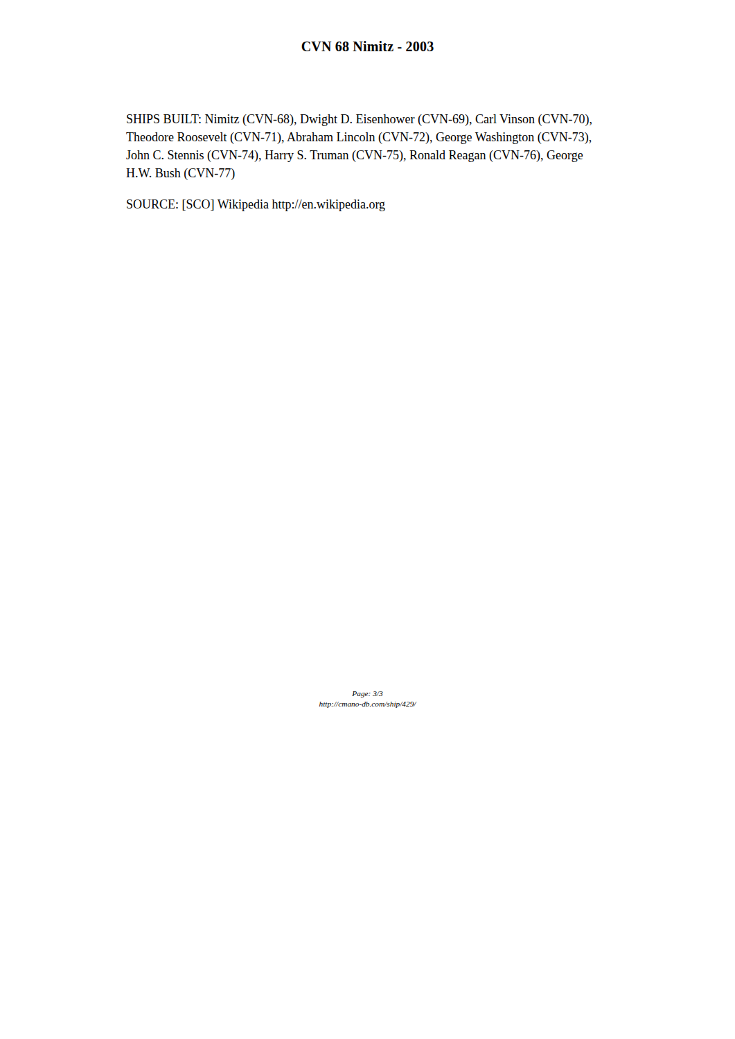CVN 68 Nimitz - 2003
SHIPS BUILT: Nimitz (CVN-68), Dwight D. Eisenhower (CVN-69), Carl Vinson (CVN-70), Theodore Roosevelt (CVN-71), Abraham Lincoln (CVN-72), George Washington (CVN-73), John C. Stennis (CVN-74), Harry S. Truman (CVN-75), Ronald Reagan (CVN-76), George H.W. Bush (CVN-77)
SOURCE: [SCO] Wikipedia http://en.wikipedia.org
Page: 3/3
http://cmano-db.com/ship/429/